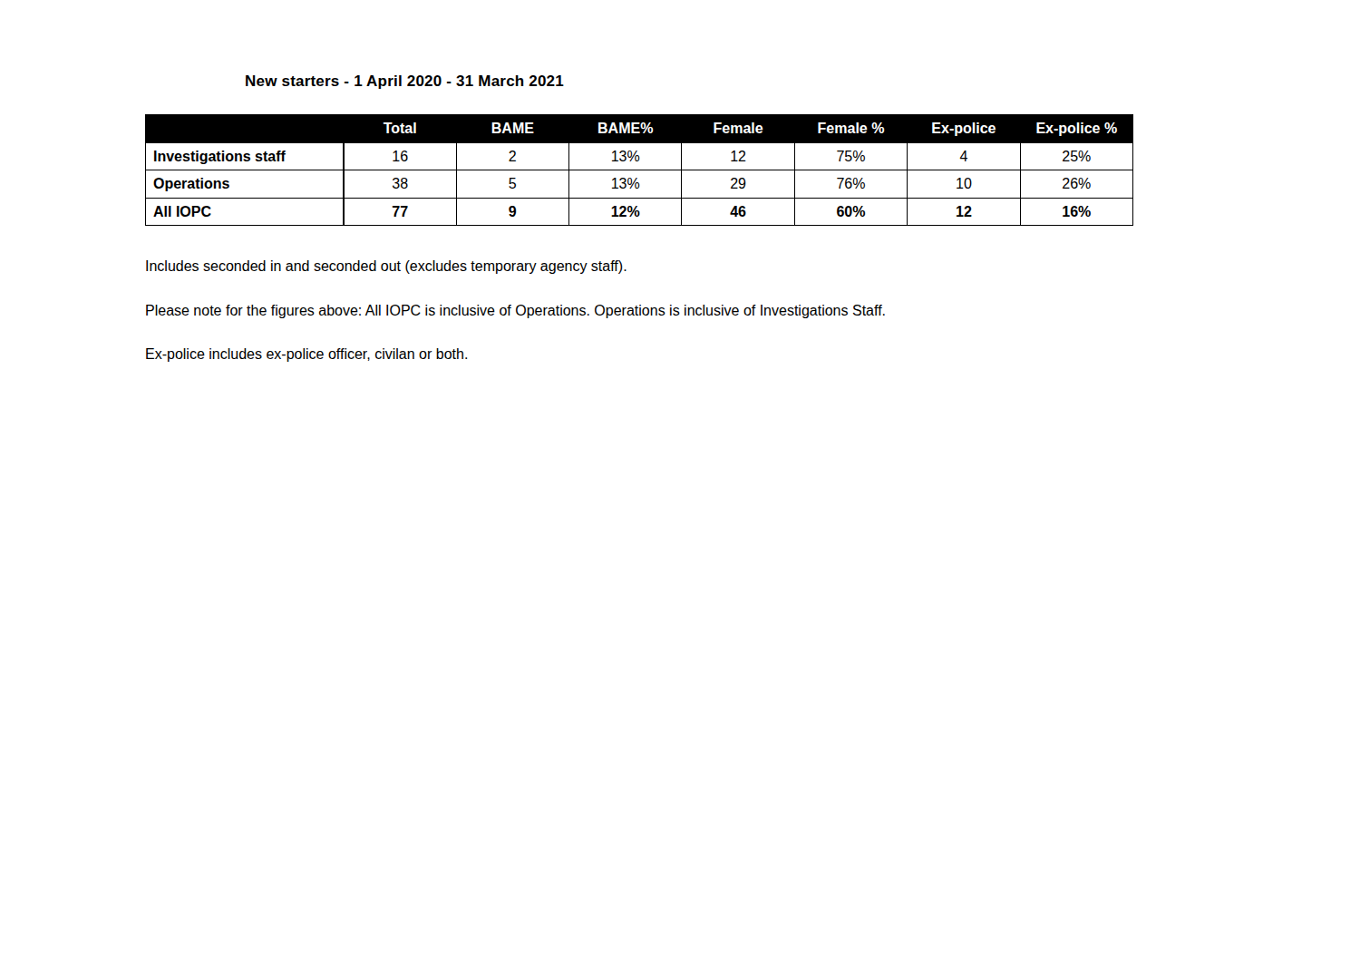New starters - 1 April 2020 - 31 March 2021
| | Total | BAME | BAME% | Female | Female % | Ex-police | Ex-police % |
| --- | --- | --- | --- | --- | --- | --- | --- |
| Investigations staff | 16 | 2 | 13% | 12 | 75% | 4 | 25% |
| Operations | 38 | 5 | 13% | 29 | 76% | 10 | 26% |
| All IOPC | 77 | 9 | 12% | 46 | 60% | 12 | 16% |
Includes seconded in and seconded out (excludes temporary agency staff).
Please note for the figures above: All IOPC is inclusive of Operations. Operations is inclusive of Investigations Staff.
Ex-police includes ex-police officer, civilan or both.